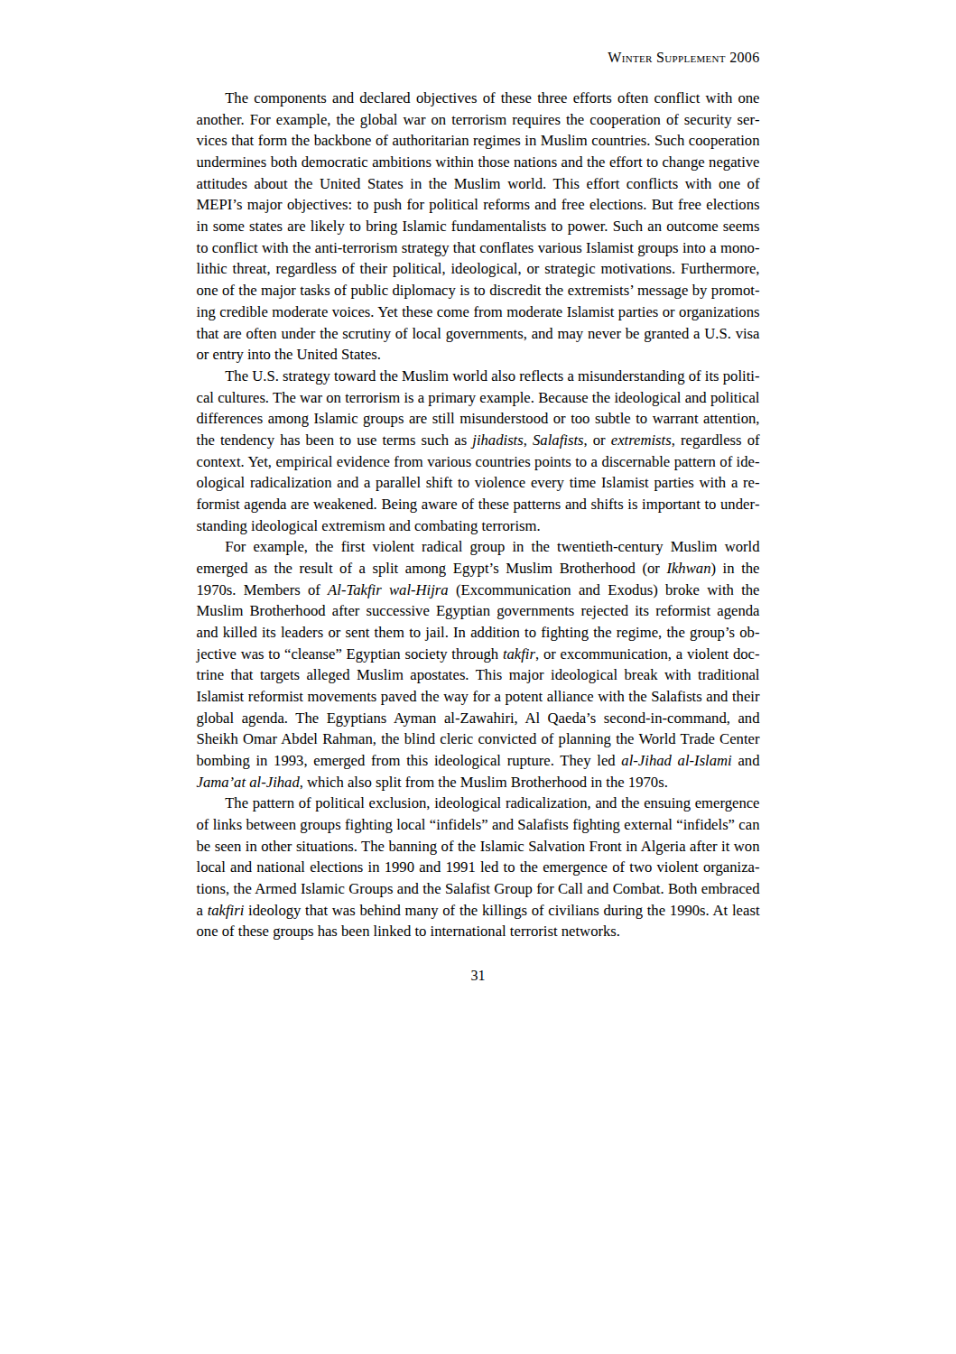Winter Supplement 2006
The components and declared objectives of these three efforts often conflict with one another. For example, the global war on terrorism requires the cooperation of security services that form the backbone of authoritarian regimes in Muslim countries. Such cooperation undermines both democratic ambitions within those nations and the effort to change negative attitudes about the United States in the Muslim world. This effort conflicts with one of MEPI’s major objectives: to push for political reforms and free elections. But free elections in some states are likely to bring Islamic fundamentalists to power. Such an outcome seems to conflict with the anti-terrorism strategy that conflates various Islamist groups into a monolithic threat, regardless of their political, ideological, or strategic motivations. Furthermore, one of the major tasks of public diplomacy is to discredit the extremists’ message by promoting credible moderate voices. Yet these come from moderate Islamist parties or organizations that are often under the scrutiny of local governments, and may never be granted a U.S. visa or entry into the United States.
The U.S. strategy toward the Muslim world also reflects a misunderstanding of its political cultures. The war on terrorism is a primary example. Because the ideological and political differences among Islamic groups are still misunderstood or too subtle to warrant attention, the tendency has been to use terms such as jihadists, Salafists, or extremists, regardless of context. Yet, empirical evidence from various countries points to a discernable pattern of ideological radicalization and a parallel shift to violence every time Islamist parties with a reformist agenda are weakened. Being aware of these patterns and shifts is important to understanding ideological extremism and combating terrorism.
For example, the first violent radical group in the twentieth-century Muslim world emerged as the result of a split among Egypt’s Muslim Brotherhood (or Ikhwan) in the 1970s. Members of Al-Takfir wal-Hijra (Excommunication and Exodus) broke with the Muslim Brotherhood after successive Egyptian governments rejected its reformist agenda and killed its leaders or sent them to jail. In addition to fighting the regime, the group’s objective was to “cleanse” Egyptian society through takfir, or excommunication, a violent doctrine that targets alleged Muslim apostates. This major ideological break with traditional Islamist reformist movements paved the way for a potent alliance with the Salafists and their global agenda. The Egyptians Ayman al-Zawahiri, Al Qaeda’s second-in-command, and Sheikh Omar Abdel Rahman, the blind cleric convicted of planning the World Trade Center bombing in 1993, emerged from this ideological rupture. They led al-Jihad al-Islami and Jama’at al-Jihad, which also split from the Muslim Brotherhood in the 1970s.
The pattern of political exclusion, ideological radicalization, and the ensuing emergence of links between groups fighting local “infidels” and Salafists fighting external “infidels” can be seen in other situations. The banning of the Islamic Salvation Front in Algeria after it won local and national elections in 1990 and 1991 led to the emergence of two violent organizations, the Armed Islamic Groups and the Salafist Group for Call and Combat. Both embraced a takfiri ideology that was behind many of the killings of civilians during the 1990s. At least one of these groups has been linked to international terrorist networks.
31